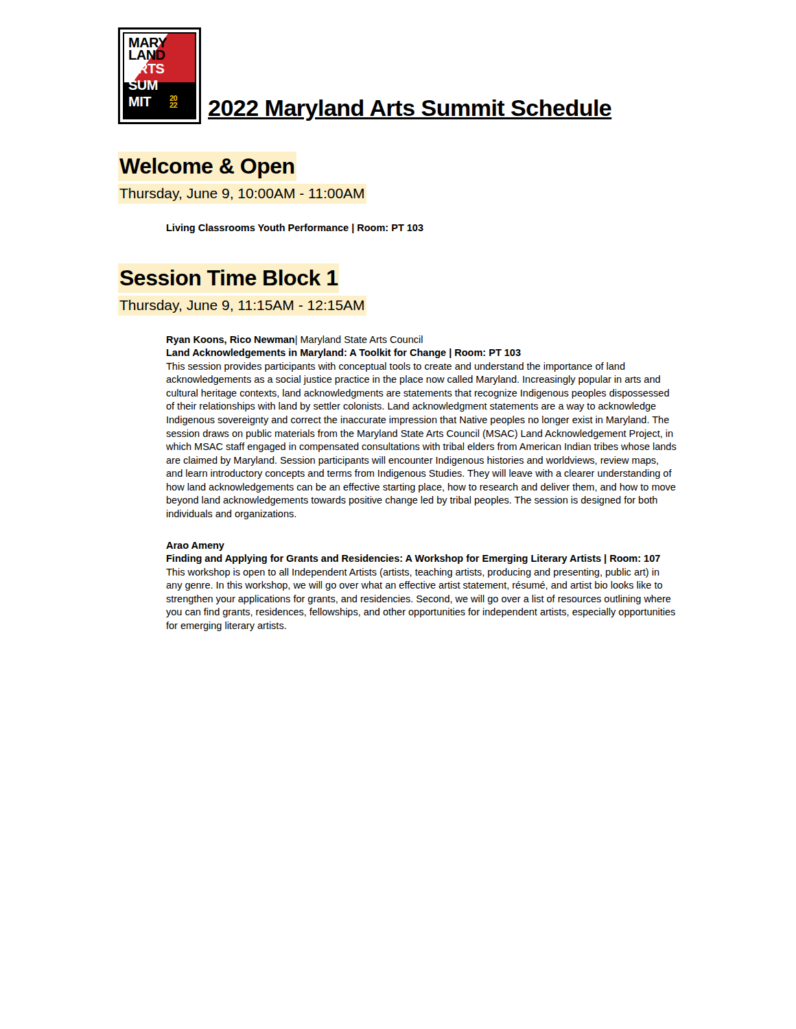MARY LAND ARTS SUM MIT 20
22
2022 Maryland Arts Summit Schedule
Welcome & Open
Thursday, June 9, 10:00AM - 11:00AM
Living Classrooms Youth Performance | Room: PT 103
Session Time Block 1
Thursday, June 9, 11:15AM - 12:15AM
Ryan Koons, Rico Newman| Maryland State Arts Council
Land Acknowledgements in Maryland: A Toolkit for Change | Room: PT 103
This session provides participants with conceptual tools to create and understand the importance of land acknowledgements as a social justice practice in the place now called Maryland. Increasingly popular in arts and cultural heritage contexts, land acknowledgments are statements that recognize Indigenous peoples dispossessed of their relationships with land by settler colonists. Land acknowledgment statements are a way to acknowledge Indigenous sovereignty and correct the inaccurate impression that Native peoples no longer exist in Maryland. The session draws on public materials from the Maryland State Arts Council (MSAC) Land Acknowledgement Project, in which MSAC staff engaged in compensated consultations with tribal elders from American Indian tribes whose lands are claimed by Maryland. Session participants will encounter Indigenous histories and worldviews, review maps, and learn introductory concepts and terms from Indigenous Studies. They will leave with a clearer understanding of how land acknowledgements can be an effective starting place, how to research and deliver them, and how to move beyond land acknowledgements towards positive change led by tribal peoples. The session is designed for both individuals and organizations.
Arao Ameny
Finding and Applying for Grants and Residencies: A Workshop for Emerging Literary Artists | Room: 107
This workshop is open to all Independent Artists (artists, teaching artists, producing and presenting, public art) in any genre. In this workshop, we will go over what an effective artist statement, résumé, and artist bio looks like to strengthen your applications for grants, and residencies. Second, we will go over a list of resources outlining where you can find grants, residences, fellowships, and other opportunities for independent artists, especially opportunities for emerging literary artists.